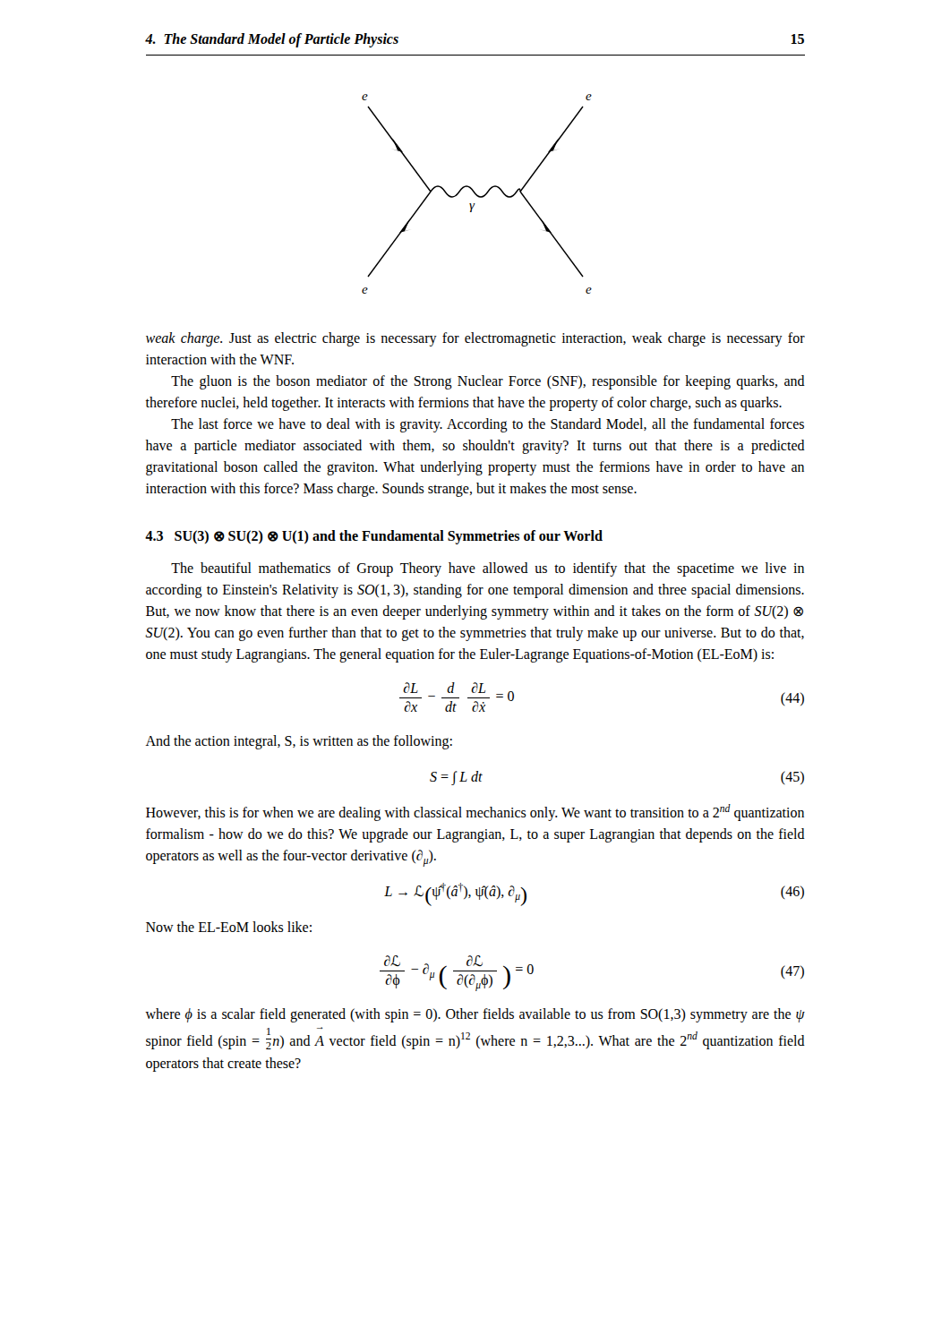4. The Standard Model of Particle Physics 15
e e e e γ
weak charge. Just as electric charge is necessary for electromagnetic interaction, weak charge is necessary for interaction with the WNF.
The gluon is the boson mediator of the Strong Nuclear Force (SNF), responsible for keeping quarks, and therefore nuclei, held together. It interacts with fermions that have the property of color charge, such as quarks.
The last force we have to deal with is gravity. According to the Standard Model, all the fundamental forces have a particle mediator associated with them, so shouldn't gravity? It turns out that there is a predicted gravitational boson called the graviton. What underlying property must the fermions have in order to have an interaction with this force? Mass charge. Sounds strange, but it makes the most sense.
4.3 SU(3) ⊗ SU(2) ⊗ U(1) and the Fundamental Symmetries of our World
The beautiful mathematics of Group Theory have allowed us to identify that the spacetime we live in according to Einstein's Relativity is SO(1, 3), standing for one temporal dimension and three spacial dimensions. But, we now know that there is an even deeper underlying symmetry within and it takes on the form of SU(2) ⊗ SU(2). You can go even further than that to get to the symmetries that truly make up our universe. But to do that, one must study Lagrangians. The general equation for the Euler-Lagrange Equations-of-Motion (EL-EoM) is:
∂L∂x − ddt ∂L∂ẋ = 0
(44)
And the action integral, S, is written as the following:
S = ∫ L dt
(45)
However, this is for when we are dealing with classical mechanics only. We want to transition to a 2nd quantization formalism - how do we do this? We upgrade our Lagrangian, L, to a super Lagrangian that depends on the field operators as well as the four-vector derivative (∂μ).
L → ℒ(ψ̂†(â†), ψ̂(â), ∂μ)
(46)
Now the EL-EoM looks like:
∂ℒ∂ϕ − ∂μ ( ∂ℒ∂(∂μϕ) ) = 0
(47)
where ϕ is a scalar field generated (with spin = 0). Other fields available to us from SO(1,3) symmetry are the ψ spinor field (spin = 12 n) and A vector field (spin = n)12 (where n = 1,2,3...). What are the 2nd quantization field operators that create these?